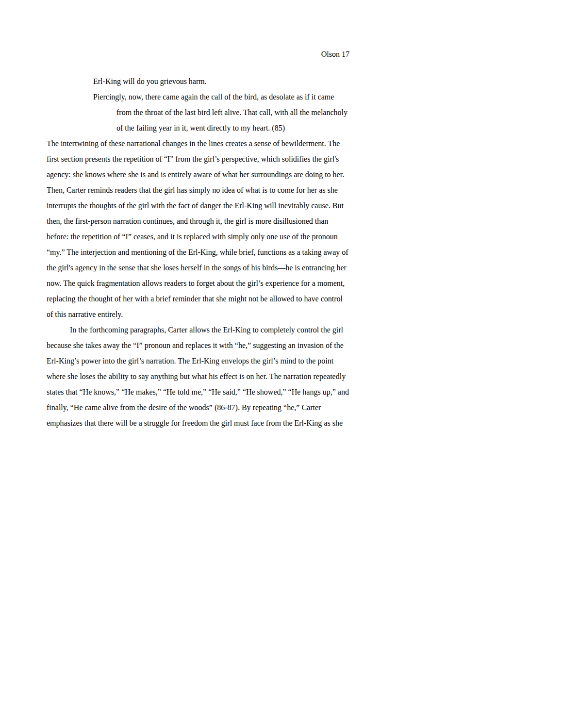Olson 17
Erl-King will do you grievous harm.
Piercingly, now, there came again the call of the bird, as desolate as if it came from the throat of the last bird left alive. That call, with all the melancholy of the failing year in it, went directly to my heart. (85)
The intertwining of these narrational changes in the lines creates a sense of bewilderment. The first section presents the repetition of “I” from the girl’s perspective, which solidifies the girl's agency: she knows where she is and is entirely aware of what her surroundings are doing to her. Then, Carter reminds readers that the girl has simply no idea of what is to come for her as she interrupts the thoughts of the girl with the fact of danger the Erl-King will inevitably cause. But then, the first-person narration continues, and through it, the girl is more disillusioned than before: the repetition of “I” ceases, and it is replaced with simply only one use of the pronoun “my.” The interjection and mentioning of the Erl-King, while brief, functions as a taking away of the girl's agency in the sense that she loses herself in the songs of his birds—he is entrancing her now. The quick fragmentation allows readers to forget about the girl’s experience for a moment, replacing the thought of her with a brief reminder that she might not be allowed to have control of this narrative entirely.
In the forthcoming paragraphs, Carter allows the Erl-King to completely control the girl because she takes away the “I” pronoun and replaces it with “he,” suggesting an invasion of the Erl-King’s power into the girl’s narration. The Erl-King envelops the girl’s mind to the point where she loses the ability to say anything but what his effect is on her. The narration repeatedly states that “He knows,” “He makes,” “He told me,” “He said,” “He showed,” “He hangs up,” and finally, “He came alive from the desire of the woods” (86-87). By repeating “he,” Carter emphasizes that there will be a struggle for freedom the girl must face from the Erl-King as she